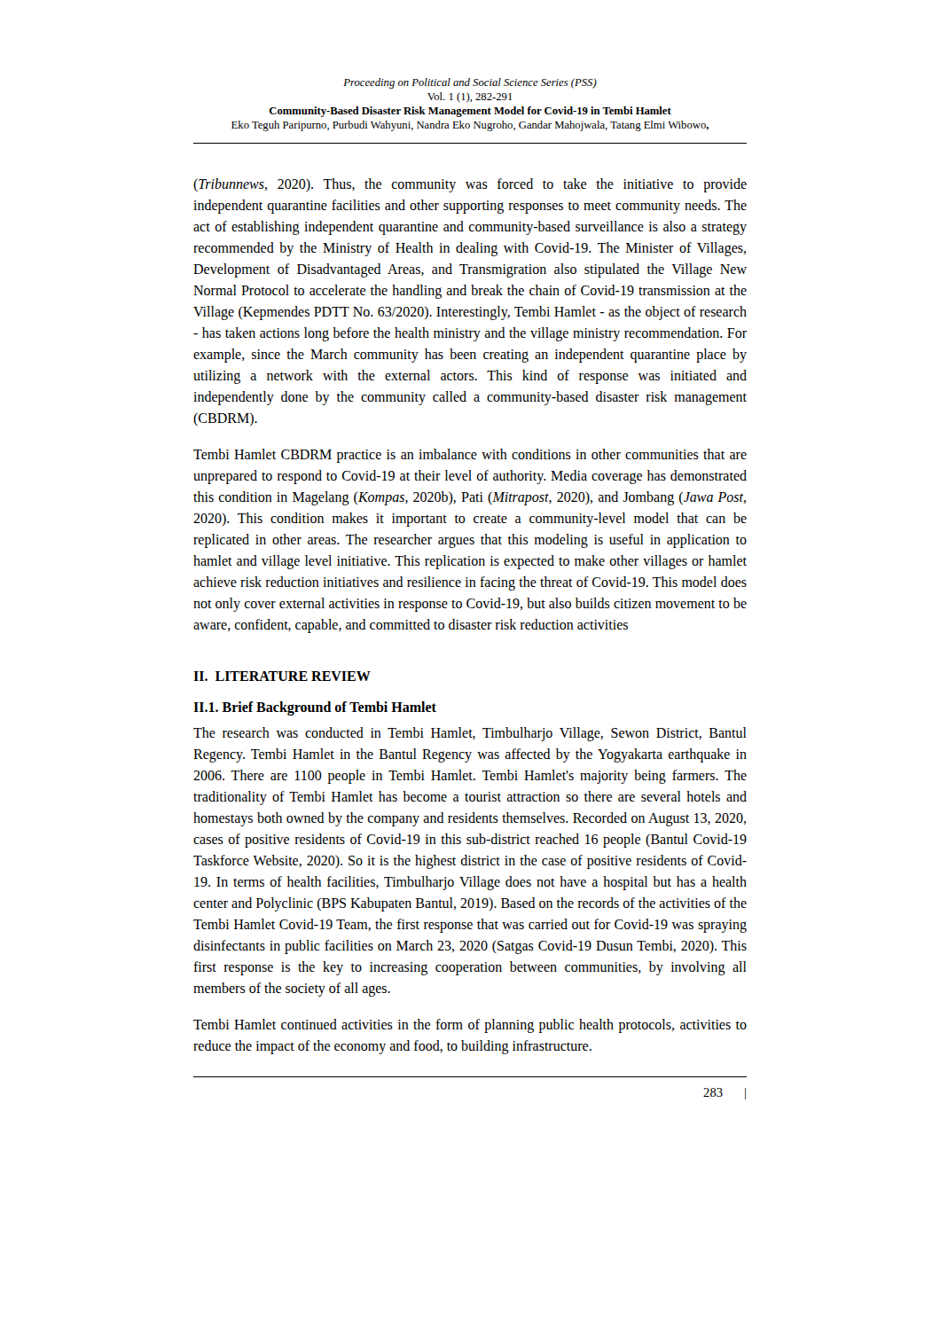Proceeding on Political and Social Science Series (PSS)
Vol. 1 (1), 282-291
Community-Based Disaster Risk Management Model for Covid-19 in Tembi Hamlet
Eko Teguh Paripurno, Purbudi Wahyuni, Nandra Eko Nugroho, Gandar Mahojwala, Tatang Elmi Wibowo,
(Tribunnews, 2020). Thus, the community was forced to take the initiative to provide independent quarantine facilities and other supporting responses to meet community needs. The act of establishing independent quarantine and community-based surveillance is also a strategy recommended by the Ministry of Health in dealing with Covid-19. The Minister of Villages, Development of Disadvantaged Areas, and Transmigration also stipulated the Village New Normal Protocol to accelerate the handling and break the chain of Covid-19 transmission at the Village (Kepmendes PDTT No. 63/2020). Interestingly, Tembi Hamlet - as the object of research - has taken actions long before the health ministry and the village ministry recommendation. For example, since the March community has been creating an independent quarantine place by utilizing a network with the external actors. This kind of response was initiated and independently done by the community called a community-based disaster risk management (CBDRM).
Tembi Hamlet CBDRM practice is an imbalance with conditions in other communities that are unprepared to respond to Covid-19 at their level of authority. Media coverage has demonstrated this condition in Magelang (Kompas, 2020b), Pati (Mitrapost, 2020), and Jombang (Jawa Post, 2020). This condition makes it important to create a community-level model that can be replicated in other areas. The researcher argues that this modeling is useful in application to hamlet and village level initiative. This replication is expected to make other villages or hamlet achieve risk reduction initiatives and resilience in facing the threat of Covid-19. This model does not only cover external activities in response to Covid-19, but also builds citizen movement to be aware, confident, capable, and committed to disaster risk reduction activities
II. LITERATURE REVIEW
II.1. Brief Background of Tembi Hamlet
The research was conducted in Tembi Hamlet, Timbulharjo Village, Sewon District, Bantul Regency. Tembi Hamlet in the Bantul Regency was affected by the Yogyakarta earthquake in 2006. There are 1100 people in Tembi Hamlet. Tembi Hamlet's majority being farmers. The traditionality of Tembi Hamlet has become a tourist attraction so there are several hotels and homestays both owned by the company and residents themselves. Recorded on August 13, 2020, cases of positive residents of Covid-19 in this sub-district reached 16 people (Bantul Covid-19 Taskforce Website, 2020). So it is the highest district in the case of positive residents of Covid-19. In terms of health facilities, Timbulharjo Village does not have a hospital but has a health center and Polyclinic (BPS Kabupaten Bantul, 2019). Based on the records of the activities of the Tembi Hamlet Covid-19 Team, the first response that was carried out for Covid-19 was spraying disinfectants in public facilities on March 23, 2020 (Satgas Covid-19 Dusun Tembi, 2020). This first response is the key to increasing cooperation between communities, by involving all members of the society of all ages.
Tembi Hamlet continued activities in the form of planning public health protocols, activities to reduce the impact of the economy and food, to building infrastructure.
283|